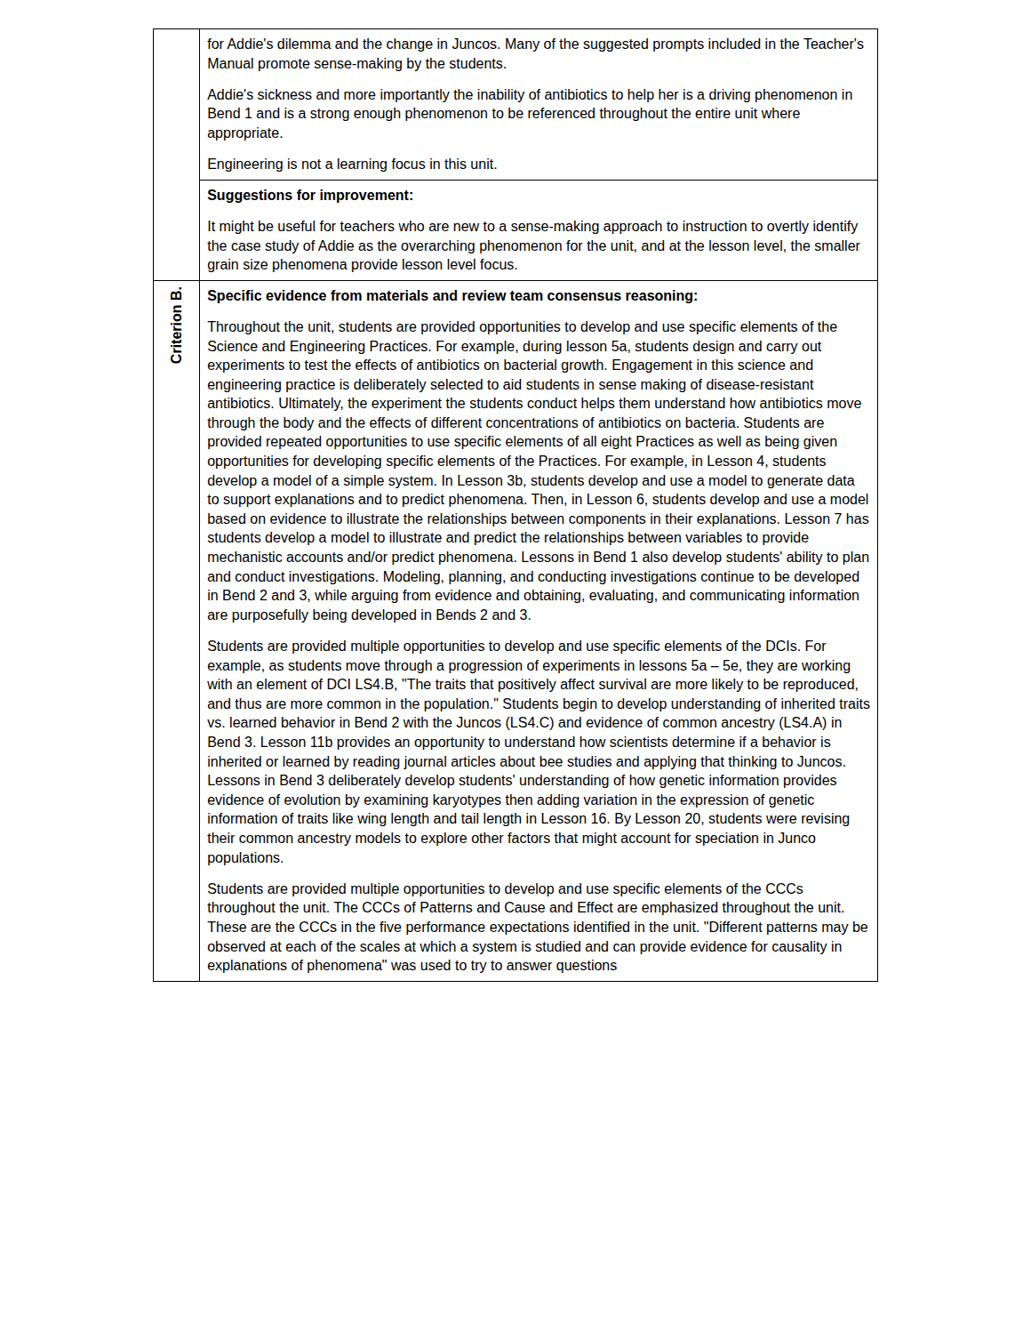| | for Addie's dilemma and the change in Juncos. Many of the suggested prompts included in the Teacher's Manual promote sense-making by the students. Addie's sickness and more importantly the inability of antibiotics to help her is a driving phenomenon in Bend 1 and is a strong enough phenomenon to be referenced throughout the entire unit where appropriate. Engineering is not a learning focus in this unit. |
| Suggestions for improvement: It might be useful for teachers who are new to a sense-making approach to instruction to overtly identify the case study of Addie as the overarching phenomenon for the unit, and at the lesson level, the smaller grain size phenomena provide lesson level focus. |
| Criterion B. | Specific evidence from materials and review team consensus reasoning: Throughout the unit, students are provided opportunities to develop and use specific elements of the Science and Engineering Practices. For example, during lesson 5a, students design and carry out experiments to test the effects of antibiotics on bacterial growth. Engagement in this science and engineering practice is deliberately selected to aid students in sense making of disease-resistant antibiotics. Ultimately, the experiment the students conduct helps them understand how antibiotics move through the body and the effects of different concentrations of antibiotics on bacteria. Students are provided repeated opportunities to use specific elements of all eight Practices as well as being given opportunities for developing specific elements of the Practices. For example, in Lesson 4, students develop a model of a simple system. In Lesson 3b, students develop and use a model to generate data to support explanations and to predict phenomena. Then, in Lesson 6, students develop and use a model based on evidence to illustrate the relationships between components in their explanations. Lesson 7 has students develop a model to illustrate and predict the relationships between variables to provide mechanistic accounts and/or predict phenomena. Lessons in Bend 1 also develop students' ability to plan and conduct investigations. Modeling, planning, and conducting investigations continue to be developed in Bend 2 and 3, while arguing from evidence and obtaining, evaluating, and communicating information are purposefully being developed in Bends 2 and 3. Students are provided multiple opportunities to develop and use specific elements of the DCIs. For example, as students move through a progression of experiments in lessons 5a – 5e, they are working with an element of DCI LS4.B, "The traits that positively affect survival are more likely to be reproduced, and thus are more common in the population." Students begin to develop understanding of inherited traits vs. learned behavior in Bend 2 with the Juncos (LS4.C) and evidence of common ancestry (LS4.A) in Bend 3. Lesson 11b provides an opportunity to understand how scientists determine if a behavior is inherited or learned by reading journal articles about bee studies and applying that thinking to Juncos. Lessons in Bend 3 deliberately develop students' understanding of how genetic information provides evidence of evolution by examining karyotypes then adding variation in the expression of genetic information of traits like wing length and tail length in Lesson 16. By Lesson 20, students were revising their common ancestry models to explore other factors that might account for speciation in Junco populations. Students are provided multiple opportunities to develop and use specific elements of the CCCs throughout the unit. The CCCs of Patterns and Cause and Effect are emphasized throughout the unit. These are the CCCs in the five performance expectations identified in the unit. "Different patterns may be observed at each of the scales at which a system is studied and can provide evidence for causality in explanations of phenomena" was used to try to answer questions |